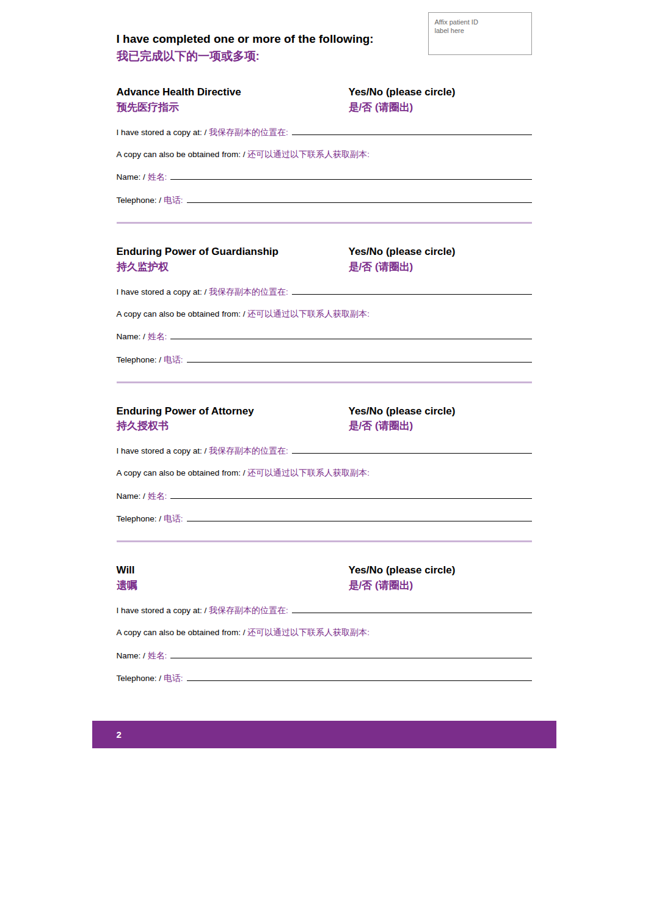Affix patient ID
label here
I have completed one or more of the following: 我已完成以下的一项或多项:
Advance Health Directive 预先医疗指示
Yes/No (please circle) 是/否 (请圈出)
I have stored a copy at: / 我保存副本的位置在:
A copy can also be obtained from: / 还可以通过以下联系人获取副本:
Name: / 姓名:
Telephone: / 电话:
Enduring Power of Guardianship 持久监护权
Yes/No (please circle) 是/否 (请圈出)
I have stored a copy at: / 我保存副本的位置在:
A copy can also be obtained from: / 还可以通过以下联系人获取副本:
Name: / 姓名:
Telephone: / 电话:
Enduring Power of Attorney 持久授权书
Yes/No (please circle) 是/否 (请圈出)
I have stored a copy at: / 我保存副本的位置在:
A copy can also be obtained from: / 还可以通过以下联系人获取副本:
Name: / 姓名:
Telephone: / 电话:
Will 遗嘱
Yes/No (please circle) 是/否 (请圈出)
I have stored a copy at: / 我保存副本的位置在:
A copy can also be obtained from: / 还可以通过以下联系人获取副本:
Name: / 姓名:
Telephone: / 电话:
2